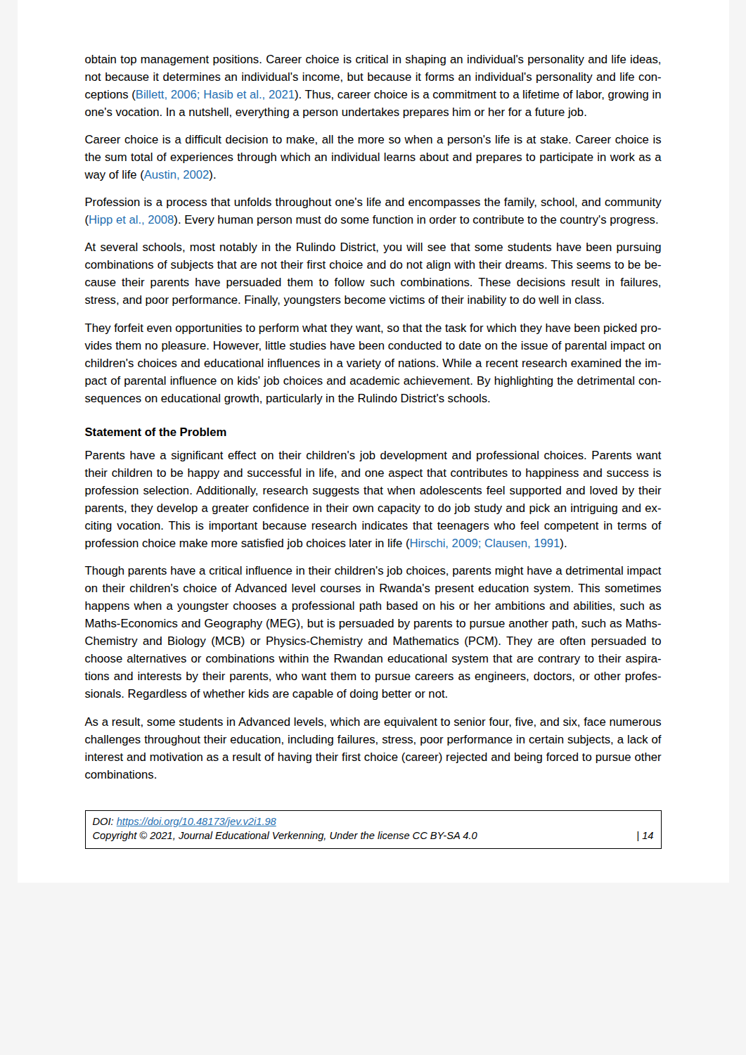obtain top management positions. Career choice is critical in shaping an individual's personality and life ideas, not because it determines an individual's income, but because it forms an individual's personality and life conceptions (Billett, 2006; Hasib et al., 2021). Thus, career choice is a commitment to a lifetime of labor, growing in one's vocation. In a nutshell, everything a person undertakes prepares him or her for a future job.
Career choice is a difficult decision to make, all the more so when a person's life is at stake. Career choice is the sum total of experiences through which an individual learns about and prepares to participate in work as a way of life (Austin, 2002).
Profession is a process that unfolds throughout one's life and encompasses the family, school, and community (Hipp et al., 2008). Every human person must do some function in order to contribute to the country's progress.
At several schools, most notably in the Rulindo District, you will see that some students have been pursuing combinations of subjects that are not their first choice and do not align with their dreams. This seems to be because their parents have persuaded them to follow such combinations. These decisions result in failures, stress, and poor performance. Finally, youngsters become victims of their inability to do well in class.
They forfeit even opportunities to perform what they want, so that the task for which they have been picked provides them no pleasure. However, little studies have been conducted to date on the issue of parental impact on children's choices and educational influences in a variety of nations. While a recent research examined the impact of parental influence on kids' job choices and academic achievement. By highlighting the detrimental consequences on educational growth, particularly in the Rulindo District's schools.
Statement of the Problem
Parents have a significant effect on their children's job development and professional choices. Parents want their children to be happy and successful in life, and one aspect that contributes to happiness and success is profession selection. Additionally, research suggests that when adolescents feel supported and loved by their parents, they develop a greater confidence in their own capacity to do job study and pick an intriguing and exciting vocation. This is important because research indicates that teenagers who feel competent in terms of profession choice make more satisfied job choices later in life (Hirschi, 2009; Clausen, 1991).
Though parents have a critical influence in their children's job choices, parents might have a detrimental impact on their children's choice of Advanced level courses in Rwanda's present education system. This sometimes happens when a youngster chooses a professional path based on his or her ambitions and abilities, such as Maths-Economics and Geography (MEG), but is persuaded by parents to pursue another path, such as Maths-Chemistry and Biology (MCB) or Physics-Chemistry and Mathematics (PCM). They are often persuaded to choose alternatives or combinations within the Rwandan educational system that are contrary to their aspirations and interests by their parents, who want them to pursue careers as engineers, doctors, or other professionals. Regardless of whether kids are capable of doing better or not.
As a result, some students in Advanced levels, which are equivalent to senior four, five, and six, face numerous challenges throughout their education, including failures, stress, poor performance in certain subjects, a lack of interest and motivation as a result of having their first choice (career) rejected and being forced to pursue other combinations.
DOI: https://doi.org/10.48173/jev.v2i1.98
Copyright © 2021, Journal Educational Verkenning, Under the license CC BY-SA 4.0 | 14